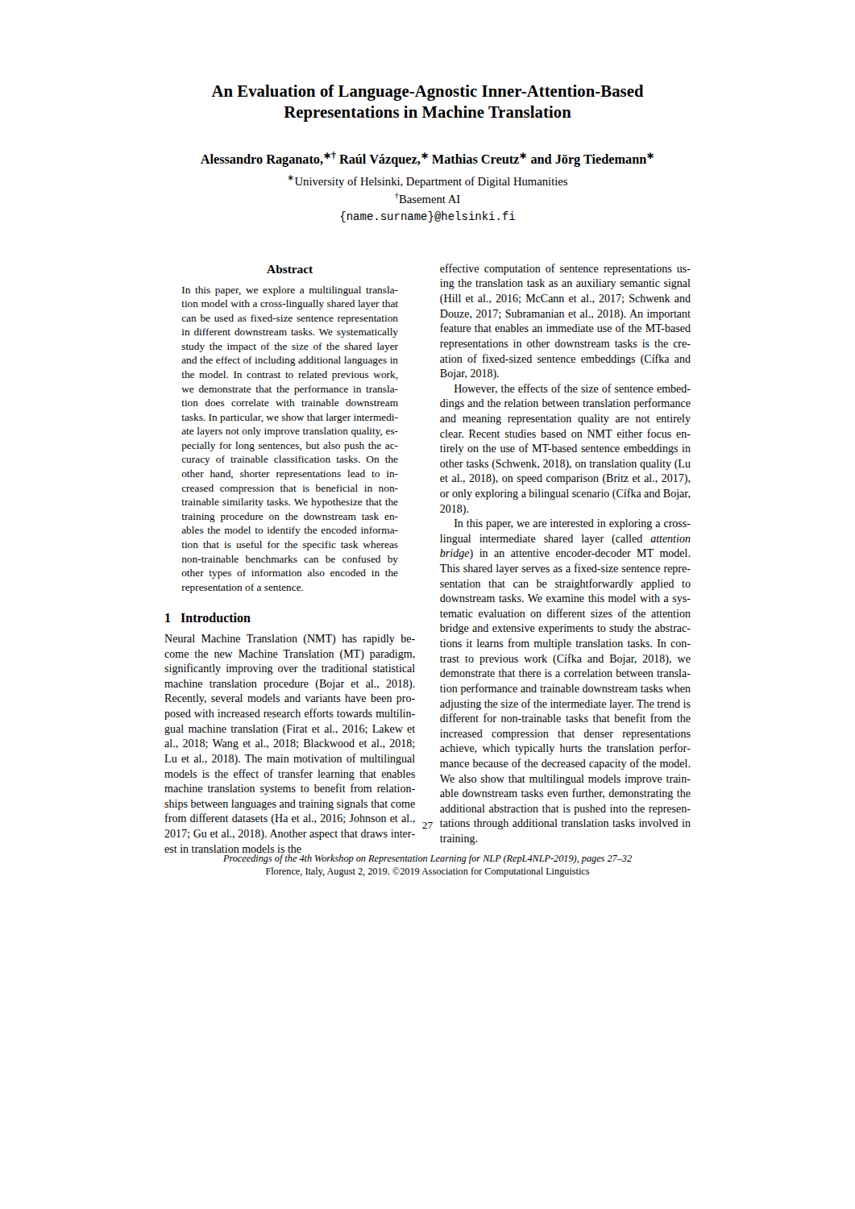An Evaluation of Language-Agnostic Inner-Attention-Based
Representations in Machine Translation
Alessandro Raganato,∗† Raúl Vázquez,∗ Mathias Creutz∗ and Jörg Tiedemann∗
∗University of Helsinki, Department of Digital Humanities
†Basement AI
{name.surname}@helsinki.fi
Abstract
In this paper, we explore a multilingual translation model with a cross-lingually shared layer that can be used as fixed-size sentence representation in different downstream tasks. We systematically study the impact of the size of the shared layer and the effect of including additional languages in the model. In contrast to related previous work, we demonstrate that the performance in translation does correlate with trainable downstream tasks. In particular, we show that larger intermediate layers not only improve translation quality, especially for long sentences, but also push the accuracy of trainable classification tasks. On the other hand, shorter representations lead to increased compression that is beneficial in non-trainable similarity tasks. We hypothesize that the training procedure on the downstream task enables the model to identify the encoded information that is useful for the specific task whereas non-trainable benchmarks can be confused by other types of information also encoded in the representation of a sentence.
1 Introduction
Neural Machine Translation (NMT) has rapidly become the new Machine Translation (MT) paradigm, significantly improving over the traditional statistical machine translation procedure (Bojar et al., 2018). Recently, several models and variants have been proposed with increased research efforts towards multilingual machine translation (Firat et al., 2016; Lakew et al., 2018; Wang et al., 2018; Blackwood et al., 2018; Lu et al., 2018). The main motivation of multilingual models is the effect of transfer learning that enables machine translation systems to benefit from relationships between languages and training signals that come from different datasets (Ha et al., 2016; Johnson et al., 2017; Gu et al., 2018). Another aspect that draws interest in translation models is the
effective computation of sentence representations using the translation task as an auxiliary semantic signal (Hill et al., 2016; McCann et al., 2017; Schwenk and Douze, 2017; Subramanian et al., 2018). An important feature that enables an immediate use of the MT-based representations in other downstream tasks is the creation of fixed-sized sentence embeddings (Cífka and Bojar, 2018).
However, the effects of the size of sentence embeddings and the relation between translation performance and meaning representation quality are not entirely clear. Recent studies based on NMT either focus entirely on the use of MT-based sentence embeddings in other tasks (Schwenk, 2018), on translation quality (Lu et al., 2018), on speed comparison (Britz et al., 2017), or only exploring a bilingual scenario (Cífka and Bojar, 2018).
In this paper, we are interested in exploring a cross-lingual intermediate shared layer (called attention bridge) in an attentive encoder-decoder MT model. This shared layer serves as a fixed-size sentence representation that can be straightforwardly applied to downstream tasks. We examine this model with a systematic evaluation on different sizes of the attention bridge and extensive experiments to study the abstractions it learns from multiple translation tasks. In contrast to previous work (Cífka and Bojar, 2018), we demonstrate that there is a correlation between translation performance and trainable downstream tasks when adjusting the size of the intermediate layer. The trend is different for non-trainable tasks that benefit from the increased compression that denser representations achieve, which typically hurts the translation performance because of the decreased capacity of the model. We also show that multilingual models improve trainable downstream tasks even further, demonstrating the additional abstraction that is pushed into the representations through additional translation tasks involved in training.
27
Proceedings of the 4th Workshop on Representation Learning for NLP (RepL4NLP-2019), pages 27–32
Florence, Italy, August 2, 2019. ©2019 Association for Computational Linguistics